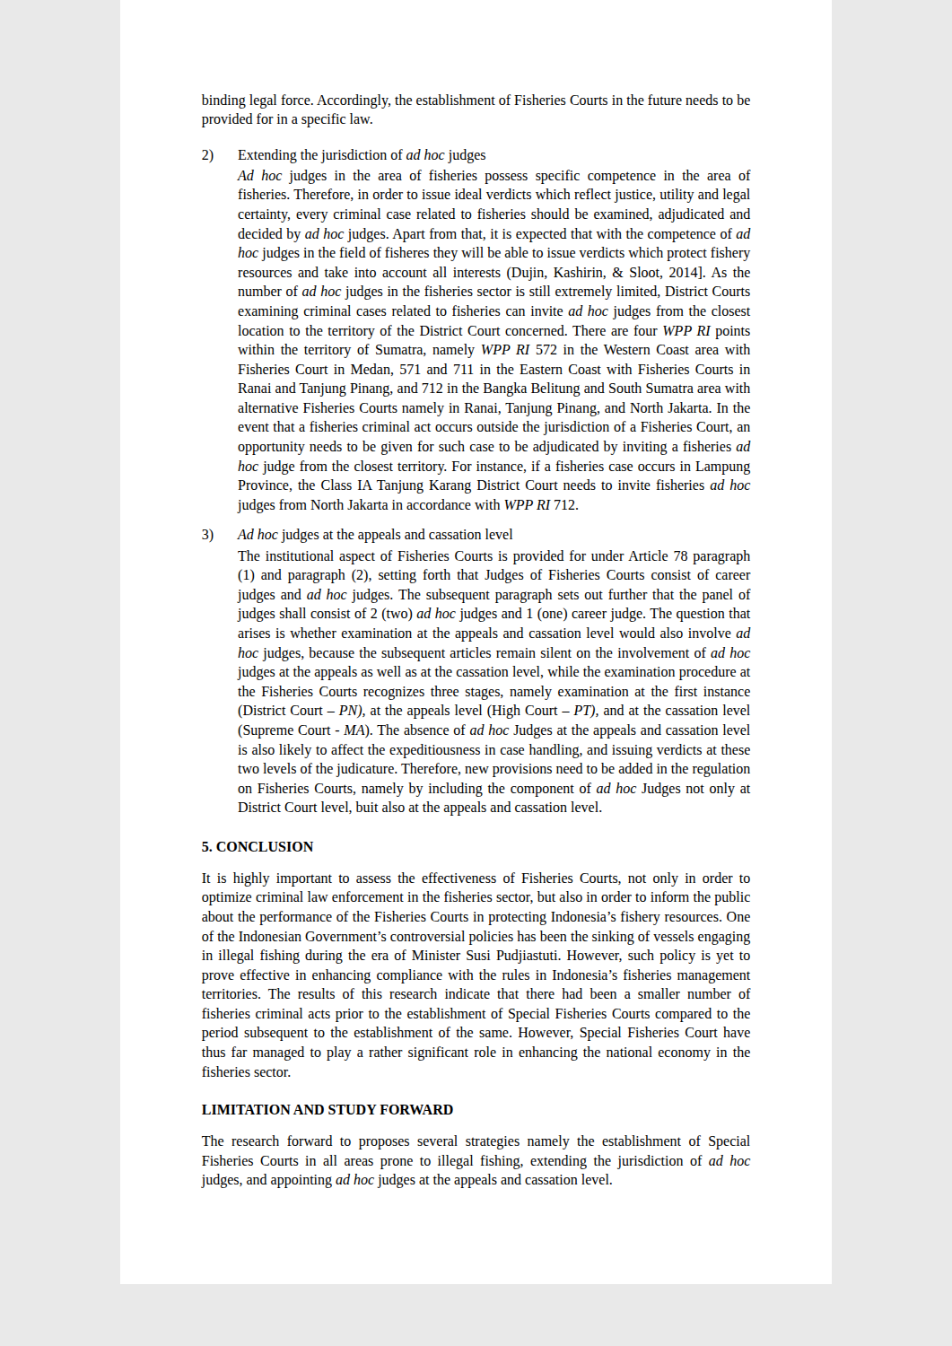binding legal force. Accordingly, the establishment of Fisheries Courts in the future needs to be provided for in a specific law.
2)
Extending the jurisdiction of ad hoc judges
Ad hoc judges in the area of fisheries possess specific competence in the area of fisheries. Therefore, in order to issue ideal verdicts which reflect justice, utility and legal certainty, every criminal case related to fisheries should be examined, adjudicated and decided by ad hoc judges. Apart from that, it is expected that with the competence of ad hoc judges in the field of fisheres they will be able to issue verdicts which protect fishery resources and take into account all interests (Dujin, Kashirin, & Sloot, 2014]. As the number of ad hoc judges in the fisheries sector is still extremely limited, District Courts examining criminal cases related to fisheries can invite ad hoc judges from the closest location to the territory of the District Court concerned. There are four WPP RI points within the territory of Sumatra, namely WPP RI 572 in the Western Coast area with Fisheries Court in Medan, 571 and 711 in the Eastern Coast with Fisheries Courts in Ranai and Tanjung Pinang, and 712 in the Bangka Belitung and South Sumatra area with alternative Fisheries Courts namely in Ranai, Tanjung Pinang, and North Jakarta. In the event that a fisheries criminal act occurs outside the jurisdiction of a Fisheries Court, an opportunity needs to be given for such case to be adjudicated by inviting a fisheries ad hoc judge from the closest territory. For instance, if a fisheries case occurs in Lampung Province, the Class IA Tanjung Karang District Court needs to invite fisheries ad hoc judges from North Jakarta in accordance with WPP RI 712.
3)
Ad hoc judges at the appeals and cassation level
The institutional aspect of Fisheries Courts is provided for under Article 78 paragraph (1) and paragraph (2), setting forth that Judges of Fisheries Courts consist of career judges and ad hoc judges. The subsequent paragraph sets out further that the panel of judges shall consist of 2 (two) ad hoc judges and 1 (one) career judge. The question that arises is whether examination at the appeals and cassation level would also involve ad hoc judges, because the subsequent articles remain silent on the involvement of ad hoc judges at the appeals as well as at the cassation level, while the examination procedure at the Fisheries Courts recognizes three stages, namely examination at the first instance (District Court – PN), at the appeals level (High Court – PT), and at the cassation level (Supreme Court - MA). The absence of ad hoc Judges at the appeals and cassation level is also likely to affect the expeditiousness in case handling, and issuing verdicts at these two levels of the judicature. Therefore, new provisions need to be added in the regulation on Fisheries Courts, namely by including the component of ad hoc Judges not only at District Court level, buit also at the appeals and cassation level.
5. CONCLUSION
It is highly important to assess the effectiveness of Fisheries Courts, not only in order to optimize criminal law enforcement in the fisheries sector, but also in order to inform the public about the performance of the Fisheries Courts in protecting Indonesia’s fishery resources. One of the Indonesian Government’s controversial policies has been the sinking of vessels engaging in illegal fishing during the era of Minister Susi Pudjiastuti. However, such policy is yet to prove effective in enhancing compliance with the rules in Indonesia’s fisheries management territories. The results of this research indicate that there had been a smaller number of fisheries criminal acts prior to the establishment of Special Fisheries Courts compared to the period subsequent to the establishment of the same. However, Special Fisheries Court have thus far managed to play a rather significant role in enhancing the national economy in the fisheries sector.
LIMITATION AND STUDY FORWARD
The research forward to proposes several strategies namely the establishment of Special Fisheries Courts in all areas prone to illegal fishing, extending the jurisdiction of ad hoc judges, and appointing ad hoc judges at the appeals and cassation level.